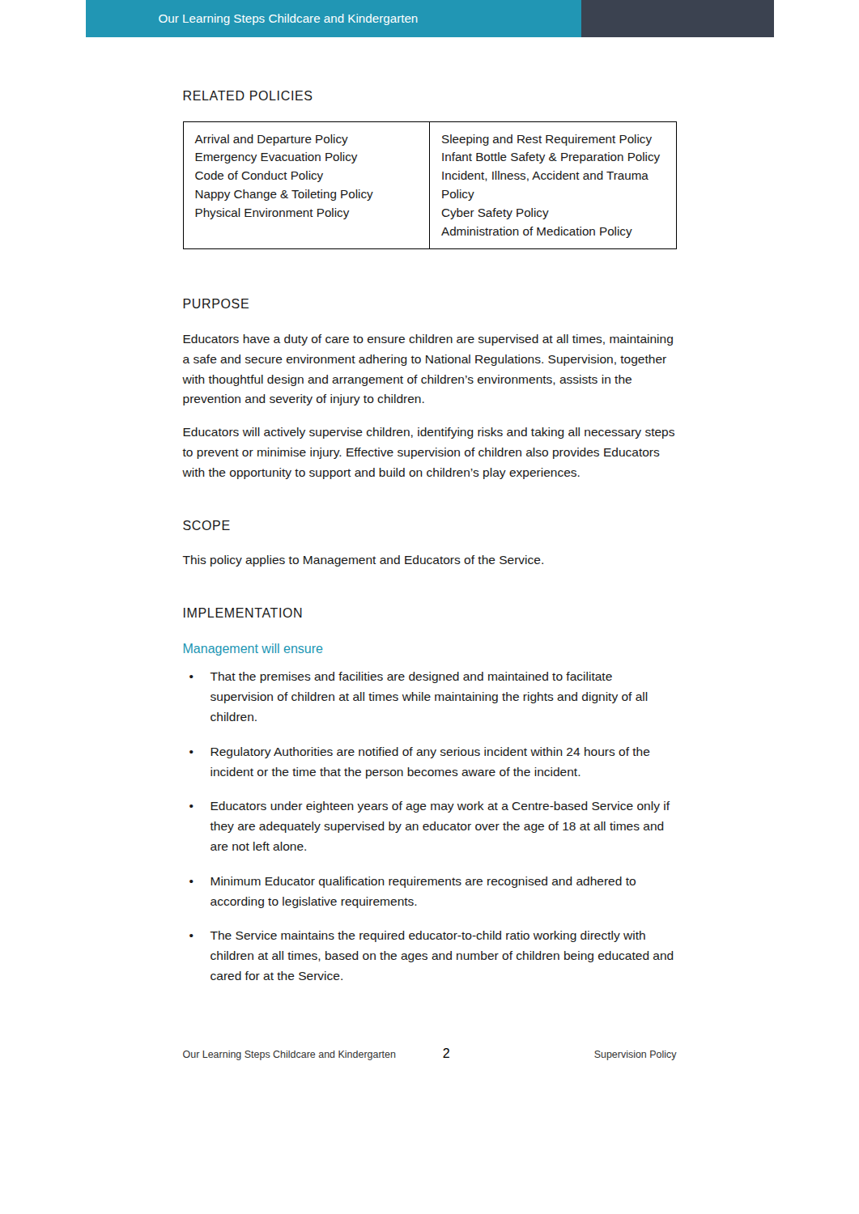Our Learning Steps Childcare and Kindergarten
RELATED POLICIES
| Arrival and Departure Policy Emergency Evacuation Policy Code of Conduct Policy Nappy Change & Toileting Policy Physical Environment Policy | Sleeping and Rest Requirement Policy Infant Bottle Safety & Preparation Policy Incident, Illness, Accident and Trauma Policy Cyber Safety Policy Administration of Medication Policy |
PURPOSE
Educators have a duty of care to ensure children are supervised at all times, maintaining a safe and secure environment adhering to National Regulations. Supervision, together with thoughtful design and arrangement of children’s environments, assists in the prevention and severity of injury to children.
Educators will actively supervise children, identifying risks and taking all necessary steps to prevent or minimise injury. Effective supervision of children also provides Educators with the opportunity to support and build on children’s play experiences.
SCOPE
This policy applies to Management and Educators of the Service.
IMPLEMENTATION
Management will ensure
That the premises and facilities are designed and maintained to facilitate supervision of children at all times while maintaining the rights and dignity of all children.
Regulatory Authorities are notified of any serious incident within 24 hours of the incident or the time that the person becomes aware of the incident.
Educators under eighteen years of age may work at a Centre-based Service only if they are adequately supervised by an educator over the age of 18 at all times and are not left alone.
Minimum Educator qualification requirements are recognised and adhered to according to legislative requirements.
The Service maintains the required educator-to-child ratio working directly with children at all times, based on the ages and number of children being educated and cared for at the Service.
Our Learning Steps Childcare and Kindergarten
2
Supervision Policy